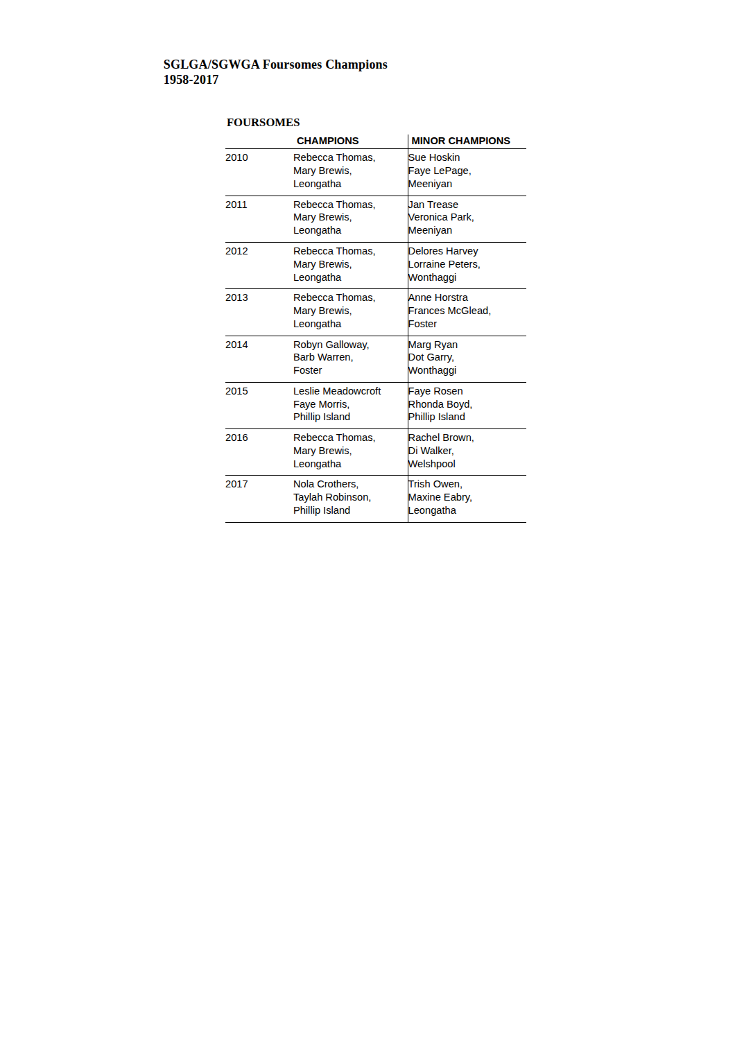SGLGA/SGWGA Foursomes Champions
1958-2017
FOURSOMES
| | CHAMPIONS | MINOR CHAMPIONS |
| --- | --- | --- |
| 2010 | Rebecca Thomas, Mary Brewis, Leongatha | Sue Hoskin Faye LePage, Meeniyan |
| 2011 | Rebecca Thomas, Mary Brewis, Leongatha | Jan Trease Veronica Park, Meeniyan |
| 2012 | Rebecca Thomas, Mary Brewis, Leongatha | Delores Harvey Lorraine Peters, Wonthaggi |
| 2013 | Rebecca Thomas, Mary Brewis, Leongatha | Anne Horstra Frances McGlead, Foster |
| 2014 | Robyn Galloway, Barb Warren, Foster | Marg Ryan Dot Garry, Wonthaggi |
| 2015 | Leslie Meadowcroft Faye Morris, Phillip Island | Faye Rosen Rhonda Boyd, Phillip Island |
| 2016 | Rebecca Thomas, Mary Brewis, Leongatha | Rachel Brown, Di Walker, Welshpool |
| 2017 | Nola Crothers, Taylah Robinson, Phillip Island | Trish Owen, Maxine Eabry, Leongatha |